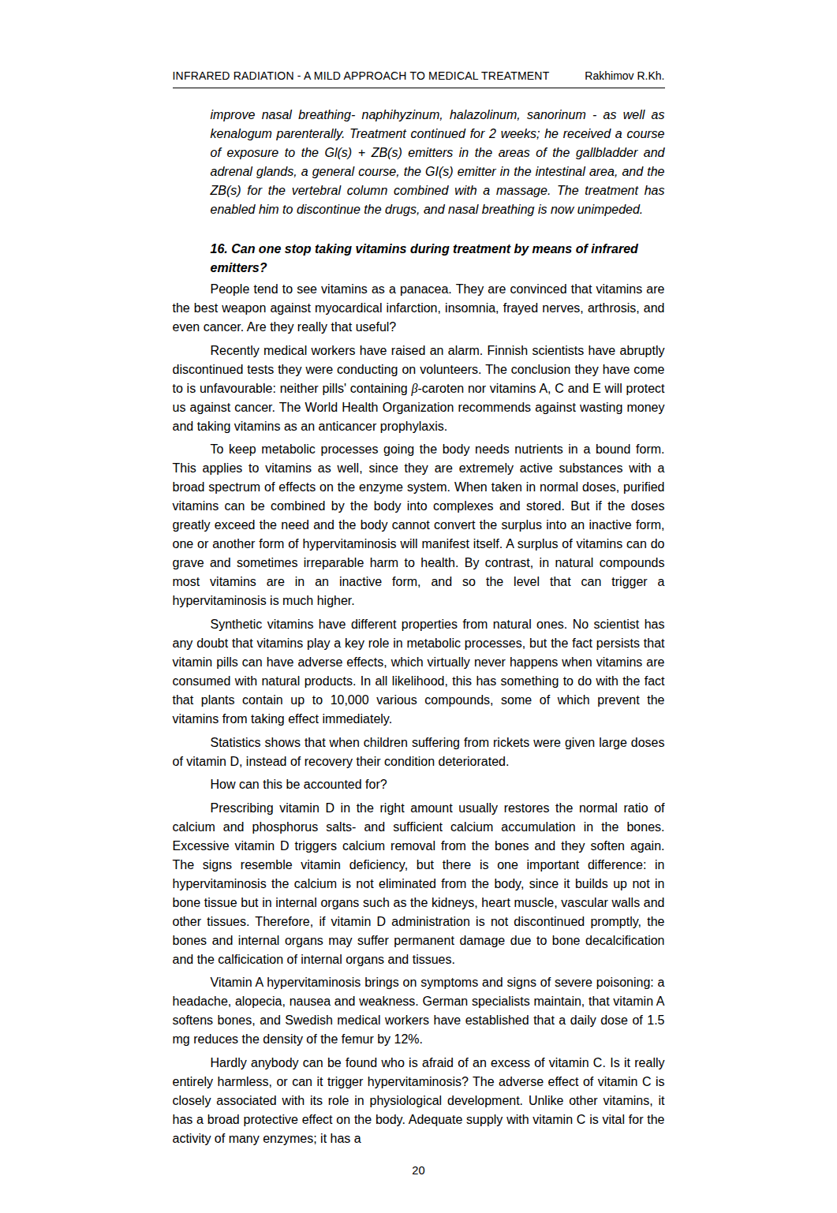INFRARED RADIATION - A MILD APPROACH TO MEDICAL TREATMENT Rakhimov R.Kh.
improve nasal breathing- naphihyzinum, halazolinum, sanorinum - as well as kenalogum parenterally. Treatment continued for 2 weeks; he received a course of exposure to the Gl(s) + ZB(s) emitters in the areas of the gallbladder and adrenal glands, a general course, the GI(s) emitter in the intestinal area, and the ZB(s) for the vertebral column combined with a massage. The treatment has enabled him to discontinue the drugs, and nasal breathing is now unimpeded.
16. Can one stop taking vitamins during treatment by means of infrared emitters?
People tend to see vitamins as a panacea. They are convinced that vitamins are the best weapon against myocardical infarction, insomnia, frayed nerves, arthrosis, and even cancer. Are they really that useful?
Recently medical workers have raised an alarm. Finnish scientists have abruptly discontinued tests they were conducting on volunteers. The conclusion they have come to is unfavourable: neither pills' containing β-caroten nor vitamins A, C and E will protect us against cancer. The World Health Organization recommends against wasting money and taking vitamins as an anticancer prophylaxis.
To keep metabolic processes going the body needs nutrients in a bound form. This applies to vitamins as well, since they are extremely active substances with a broad spectrum of effects on the enzyme system. When taken in normal doses, purified vitamins can be combined by the body into complexes and stored. But if the doses greatly exceed the need and the body cannot convert the surplus into an inactive form, one or another form of hypervitaminosis will manifest itself. A surplus of vitamins can do grave and sometimes irreparable harm to health. By contrast, in natural compounds most vitamins are in an inactive form, and so the level that can trigger a hypervitaminosis is much higher.
Synthetic vitamins have different properties from natural ones. No scientist has any doubt that vitamins play a key role in metabolic processes, but the fact persists that vitamin pills can have adverse effects, which virtually never happens when vitamins are consumed with natural products. In all likelihood, this has something to do with the fact that plants contain up to 10,000 various compounds, some of which prevent the vitamins from taking effect immediately.
Statistics shows that when children suffering from rickets were given large doses of vitamin D, instead of recovery their condition deteriorated.
How can this be accounted for?
Prescribing vitamin D in the right amount usually restores the normal ratio of calcium and phosphorus salts- and sufficient calcium accumulation in the bones. Excessive vitamin D triggers calcium removal from the bones and they soften again. The signs resemble vitamin deficiency, but there is one important difference: in hypervitaminosis the calcium is not eliminated from the body, since it builds up not in bone tissue but in internal organs such as the kidneys, heart muscle, vascular walls and other tissues. Therefore, if vitamin D administration is not discontinued promptly, the bones and internal organs may suffer permanent damage due to bone decalcification and the calficication of internal organs and tissues.
Vitamin A hypervitaminosis brings on symptoms and signs of severe poisoning: a headache, alopecia, nausea and weakness. German specialists maintain, that vitamin A softens bones, and Swedish medical workers have established that a daily dose of 1.5 mg reduces the density of the femur by 12%.
Hardly anybody can be found who is afraid of an excess of vitamin C. Is it really entirely harmless, or can it trigger hypervitaminosis? The adverse effect of vitamin C is closely associated with its role in physiological development. Unlike other vitamins, it has a broad protective effect on the body. Adequate supply with vitamin C is vital for the activity of many enzymes; it has a
20